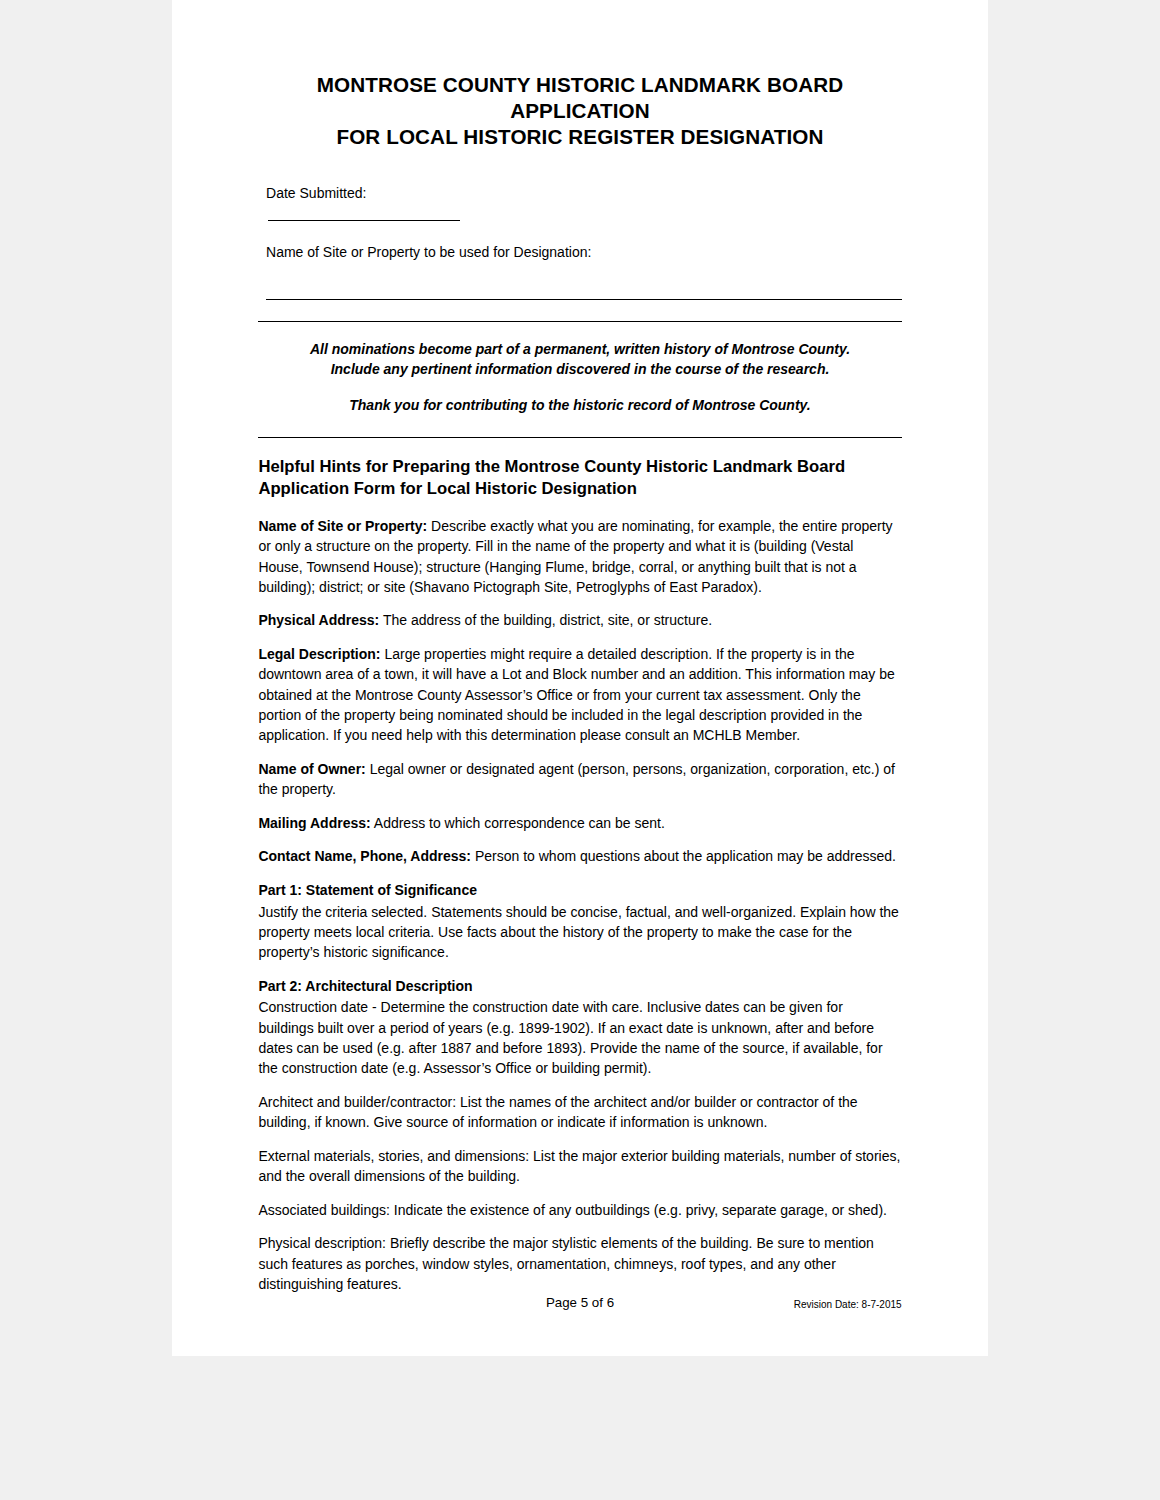MONTROSE COUNTY HISTORIC LANDMARK BOARD APPLICATION
FOR LOCAL HISTORIC REGISTER DESIGNATION
Date Submitted:
Name of Site or Property to be used for Designation:
All nominations become part of a permanent, written history of Montrose County. Include any pertinent information discovered in the course of the research.
Thank you for contributing to the historic record of Montrose County.
Helpful Hints for Preparing the Montrose County Historic Landmark Board Application Form for Local Historic Designation
Name of Site or Property: Describe exactly what you are nominating, for example, the entire property or only a structure on the property. Fill in the name of the property and what it is (building (Vestal House, Townsend House); structure (Hanging Flume, bridge, corral, or anything built that is not a building); district; or site (Shavano Pictograph Site, Petroglyphs of East Paradox).
Physical Address: The address of the building, district, site, or structure.
Legal Description: Large properties might require a detailed description. If the property is in the downtown area of a town, it will have a Lot and Block number and an addition. This information may be obtained at the Montrose County Assessor’s Office or from your current tax assessment. Only the portion of the property being nominated should be included in the legal description provided in the application. If you need help with this determination please consult an MCHLB Member.
Name of Owner: Legal owner or designated agent (person, persons, organization, corporation, etc.) of the property.
Mailing Address: Address to which correspondence can be sent.
Contact Name, Phone, Address: Person to whom questions about the application may be addressed.
Part 1: Statement of Significance
Justify the criteria selected. Statements should be concise, factual, and well-organized. Explain how the property meets local criteria. Use facts about the history of the property to make the case for the property’s historic significance.
Part 2: Architectural Description
Construction date - Determine the construction date with care. Inclusive dates can be given for buildings built over a period of years (e.g. 1899-1902). If an exact date is unknown, after and before dates can be used (e.g. after 1887 and before 1893). Provide the name of the source, if available, for the construction date (e.g. Assessor’s Office or building permit).
Architect and builder/contractor: List the names of the architect and/or builder or contractor of the building, if known. Give source of information or indicate if information is unknown.
External materials, stories, and dimensions: List the major exterior building materials, number of stories, and the overall dimensions of the building.
Associated buildings: Indicate the existence of any outbuildings (e.g. privy, separate garage, or shed).
Physical description: Briefly describe the major stylistic elements of the building. Be sure to mention such features as porches, window styles, ornamentation, chimneys, roof types, and any other distinguishing features.
Page 5 of 6
Revision Date: 8-7-2015